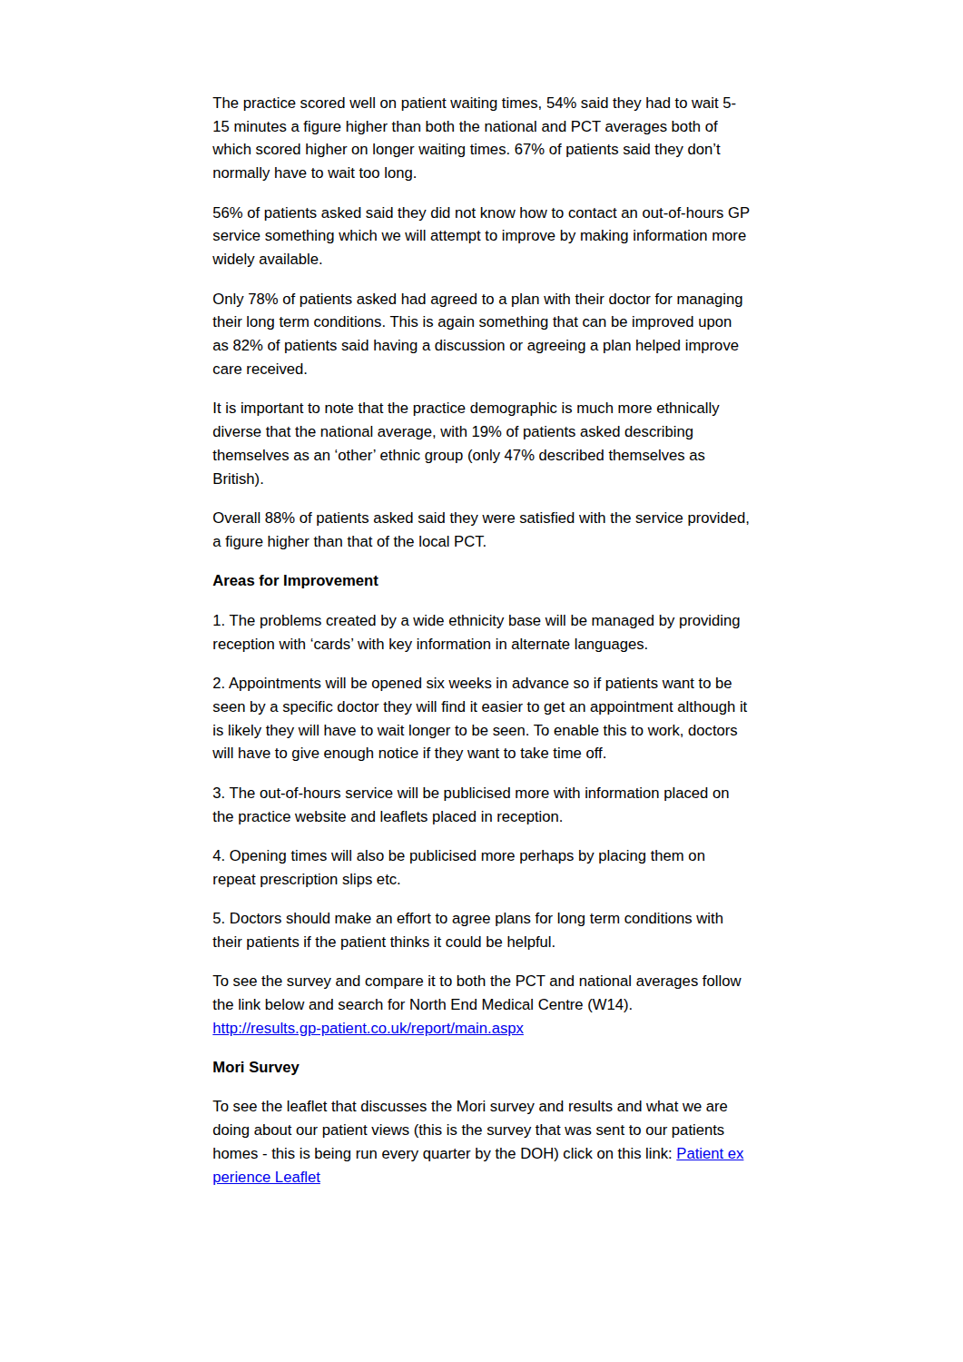The practice scored well on patient waiting times, 54% said they had to wait 5-15 minutes a figure higher than both the national and PCT averages both of which scored higher on longer waiting times. 67% of patients said they don’t normally have to wait too long.
56% of patients asked said they did not know how to contact an out-of-hours GP service something which we will attempt to improve by making information more widely available.
Only 78% of patients asked had agreed to a plan with their doctor for managing their long term conditions. This is again something that can be improved upon as 82% of patients said having a discussion or agreeing a plan helped improve care received.
It is important to note that the practice demographic is much more ethnically diverse that the national average, with 19% of patients asked describing themselves as an ‘other’ ethnic group (only 47% described themselves as British).
Overall 88% of patients asked said they were satisfied with the service provided, a figure higher than that of the local PCT.
Areas for Improvement
1. The problems created by a wide ethnicity base will be managed by providing reception with ‘cards’ with key information in alternate languages.
2. Appointments will be opened six weeks in advance so if patients want to be seen by a specific doctor they will find it easier to get an appointment although it is likely they will have to wait longer to be seen. To enable this to work, doctors will have to give enough notice if they want to take time off.
3. The out-of-hours service will be publicised more with information placed on the practice website and leaflets placed in reception.
4. Opening times will also be publicised more perhaps by placing them on repeat prescription slips etc.
5. Doctors should make an effort to agree plans for long term conditions with their patients if the patient thinks it could be helpful.
To see the survey and compare it to both the PCT and national averages follow the link below and search for North End Medical Centre (W14).
http://results.gp-patient.co.uk/report/main.aspx
Mori Survey
To see the leaflet that discusses the Mori survey and results and what we are doing about our patient views (this is the survey that was sent to our patients homes - this is being run every quarter by the DOH) click on this link: Patient experience Leaflet